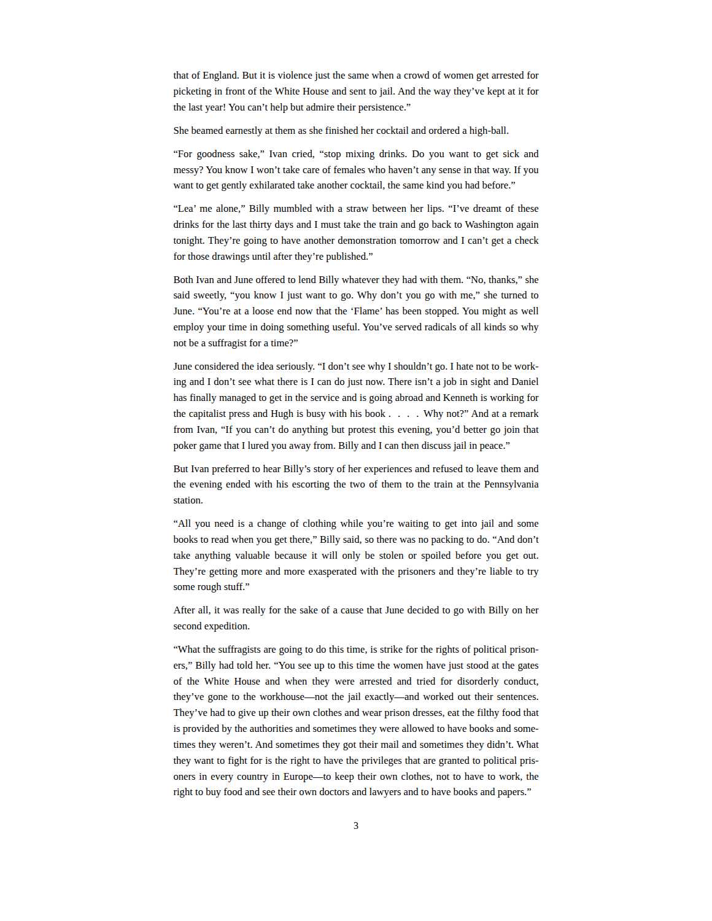that of England. But it is violence just the same when a crowd of women get arrested for picketing in front of the White House and sent to jail. And the way they’ve kept at it for the last year! You can’t help but admire their persistence.”
She beamed earnestly at them as she finished her cocktail and ordered a high-ball.
“For goodness sake,” Ivan cried, “stop mixing drinks. Do you want to get sick and messy? You know I won’t take care of females who haven’t any sense in that way. If you want to get gently exhilarated take another cocktail, the same kind you had before.”
“Lea’ me alone,” Billy mumbled with a straw between her lips. “I’ve dreamt of these drinks for the last thirty days and I must take the train and go back to Washington again tonight. They’re going to have another demonstration tomorrow and I can’t get a check for those drawings until after they’re published.”
Both Ivan and June offered to lend Billy whatever they had with them. “No, thanks,” she said sweetly, “you know I just want to go. Why don’t you go with me,” she turned to June. “You’re at a loose end now that the ‘Flame’ has been stopped. You might as well employ your time in doing something useful. You’ve served radicals of all kinds so why not be a suffragist for a time?”
June considered the idea seriously. “I don’t see why I shouldn’t go. I hate not to be working and I don’t see what there is I can do just now. There isn’t a job in sight and Daniel has finally managed to get in the service and is going abroad and Kenneth is working for the capitalist press and Hugh is busy with his book . . . . Why not?” And at a remark from Ivan, “If you can’t do anything but protest this evening, you’d better go join that poker game that I lured you away from. Billy and I can then discuss jail in peace.”
But Ivan preferred to hear Billy’s story of her experiences and refused to leave them and the evening ended with his escorting the two of them to the train at the Pennsylvania station.
“All you need is a change of clothing while you’re waiting to get into jail and some books to read when you get there,” Billy said, so there was no packing to do. “And don’t take anything valuable because it will only be stolen or spoiled before you get out. They’re getting more and more exasperated with the prisoners and they’re liable to try some rough stuff.”
After all, it was really for the sake of a cause that June decided to go with Billy on her second expedition.
“What the suffragists are going to do this time, is strike for the rights of political prisoners,” Billy had told her. “You see up to this time the women have just stood at the gates of the White House and when they were arrested and tried for disorderly conduct, they’ve gone to the workhouse—not the jail exactly—and worked out their sentences. They’ve had to give up their own clothes and wear prison dresses, eat the filthy food that is provided by the authorities and sometimes they were allowed to have books and sometimes they weren’t. And sometimes they got their mail and sometimes they didn’t. What they want to fight for is the right to have the privileges that are granted to political prisoners in every country in Europe—to keep their own clothes, not to have to work, the right to buy food and see their own doctors and lawyers and to have books and papers.”
3